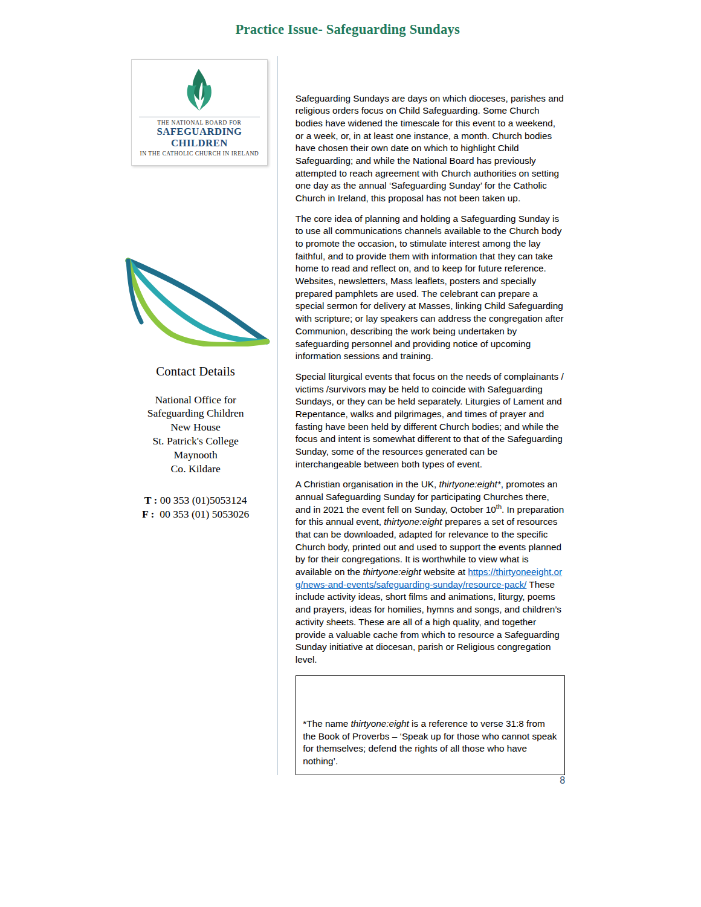Practice Issue- Safeguarding Sundays
The National Board for
Safeguarding Children
in the Catholic Church in Ireland
Contact Details
National Office for
Safeguarding Children
New House
St. Patrick's College
Maynooth
Co. Kildare
T : 00 353 (01)5053124
F : 00 353 (01) 5053026
Safeguarding Sundays are days on which dioceses, parishes and religious orders focus on Child Safeguarding. Some Church bodies have widened the timescale for this event to a weekend, or a week, or, in at least one instance, a month. Church bodies have chosen their own date on which to highlight Child Safeguarding; and while the National Board has previously attempted to reach agreement with Church authorities on setting one day as the annual ‘Safeguarding Sunday’ for the Catholic Church in Ireland, this proposal has not been taken up.
The core idea of planning and holding a Safeguarding Sunday is to use all communications channels available to the Church body to promote the occasion, to stimulate interest among the lay faithful, and to provide them with information that they can take home to read and reflect on, and to keep for future reference. Websites, newsletters, Mass leaflets, posters and specially prepared pamphlets are used. The celebrant can prepare a special sermon for delivery at Masses, linking Child Safeguarding with scripture; or lay speakers can address the congregation after Communion, describing the work being undertaken by safeguarding personnel and providing notice of upcoming information sessions and training.
Special liturgical events that focus on the needs of complainants / victims /survivors may be held to coincide with Safeguarding Sundays, or they can be held separately. Liturgies of Lament and Repentance, walks and pilgrimages, and times of prayer and fasting have been held by different Church bodies; and while the focus and intent is somewhat different to that of the Safeguarding Sunday, some of the resources generated can be interchangeable between both types of event.
A Christian organisation in the UK, thirtyone:eight*, promotes an annual Safeguarding Sunday for participating Churches there, and in 2021 the event fell on Sunday, October 10th. In preparation for this annual event, thirtyone:eight prepares a set of resources that can be downloaded, adapted for relevance to the specific Church body, printed out and used to support the events planned by for their congregations. It is worthwhile to view what is available on the thirtyone:eight website at https://thirtyoneeight.org/news-and-events/safeguarding-sunday/resource-pack/ These include activity ideas, short films and animations, liturgy, poems and prayers, ideas for homilies, hymns and songs, and children’s activity sheets. These are all of a high quality, and together provide a valuable cache from which to resource a Safeguarding Sunday initiative at diocesan, parish or Religious congregation level.
*The name thirtyone:eight is a reference to verse 31:8 from the Book of Proverbs – ‘Speak up for those who cannot speak for themselves; defend the rights of all those who have nothing’.
8